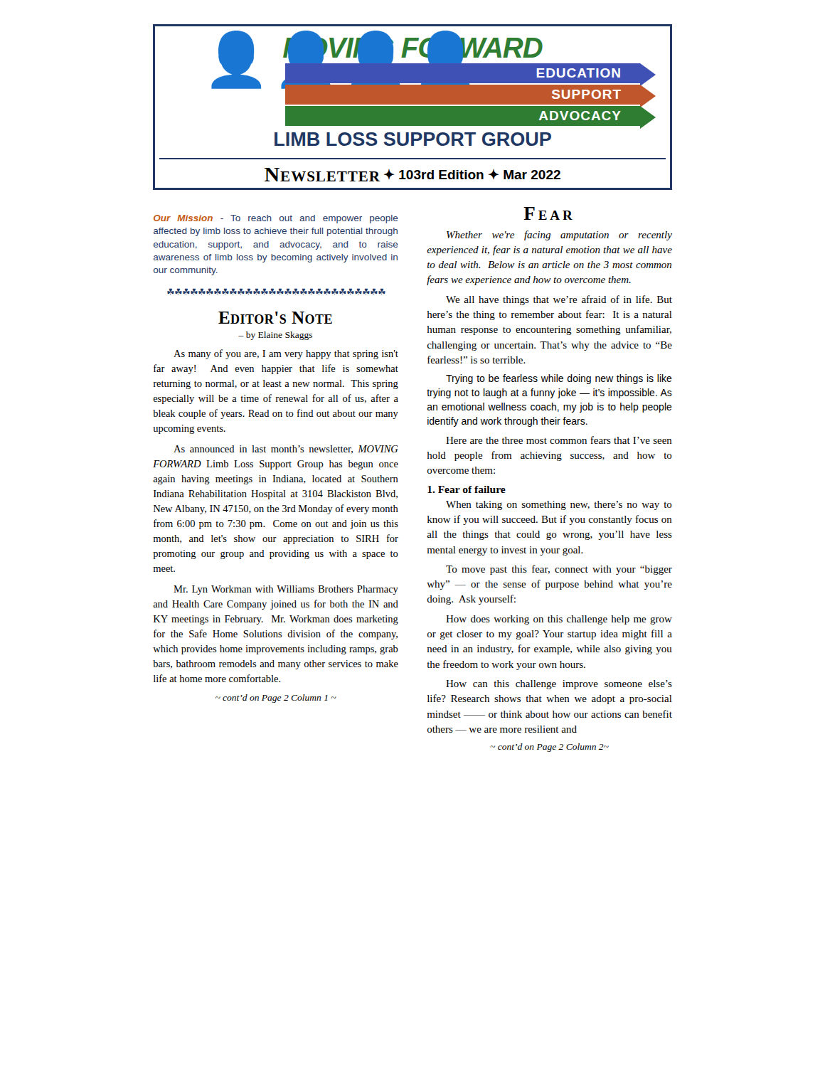MOVING FORWARD
👤👤👤👤
EDUCATION
SUPPORT
ADVOCACY
LIMB LOSS SUPPORT GROUP
Newsletter ✦ 103rd Edition ✦ Mar 2022
Our Mission - To reach out and empower people affected by limb loss to achieve their full potential through education, support, and advocacy, and to raise awareness of limb loss by becoming actively involved in our community.
☘☘☘☘☘☘☘☘☘☘☘☘☘☘☘☘☘☘☘☘☘☘☘☘☘☘☘☘
Editor's Note
– by Elaine Skaggs
As many of you are, I am very happy that spring isn't far away! And even happier that life is somewhat returning to normal, or at least a new normal. This spring especially will be a time of renewal for all of us, after a bleak couple of years. Read on to find out about our many upcoming events.
As announced in last month’s newsletter, MOVING FORWARD Limb Loss Support Group has begun once again having meetings in Indiana, located at Southern Indiana Rehabilitation Hospital at 3104 Blackiston Blvd, New Albany, IN 47150, on the 3rd Monday of every month from 6:00 pm to 7:30 pm. Come on out and join us this month, and let's show our appreciation to SIRH for promoting our group and providing us with a space to meet.
Mr. Lyn Workman with Williams Brothers Pharmacy and Health Care Company joined us for both the IN and KY meetings in February. Mr. Workman does marketing for the Safe Home Solutions division of the company, which provides home improvements including ramps, grab bars, bathroom remodels and many other services to make life at home more comfortable.
~ cont’d on Page 2 Column 1 ~
Fear
Whether we're facing amputation or recently experienced it, fear is a natural emotion that we all have to deal with. Below is an article on the 3 most common fears we experience and how to overcome them.
We all have things that we’re afraid of in life. But here’s the thing to remember about fear: It is a natural human response to encountering something unfamiliar, challenging or uncertain. That’s why the advice to “Be fearless!” is so terrible.
Trying to be fearless while doing new things is like trying not to laugh at a funny joke — it’s impossible. As an emotional wellness coach, my job is to help people identify and work through their fears.
Here are the three most common fears that I’ve seen hold people from achieving success, and how to overcome them:
1. Fear of failure
When taking on something new, there’s no way to know if you will succeed. But if you constantly focus on all the things that could go wrong, you’ll have less mental energy to invest in your goal.
To move past this fear, connect with your “bigger why” — or the sense of purpose behind what you’re doing. Ask yourself:
How does working on this challenge help me grow or get closer to my goal? Your startup idea might fill a need in an industry, for example, while also giving you the freedom to work your own hours.
How can this challenge improve someone else’s life? Research shows that when we adopt a pro-social mindset —— or think about how our actions can benefit others — we are more resilient and
~ cont’d on Page 2 Column 2~